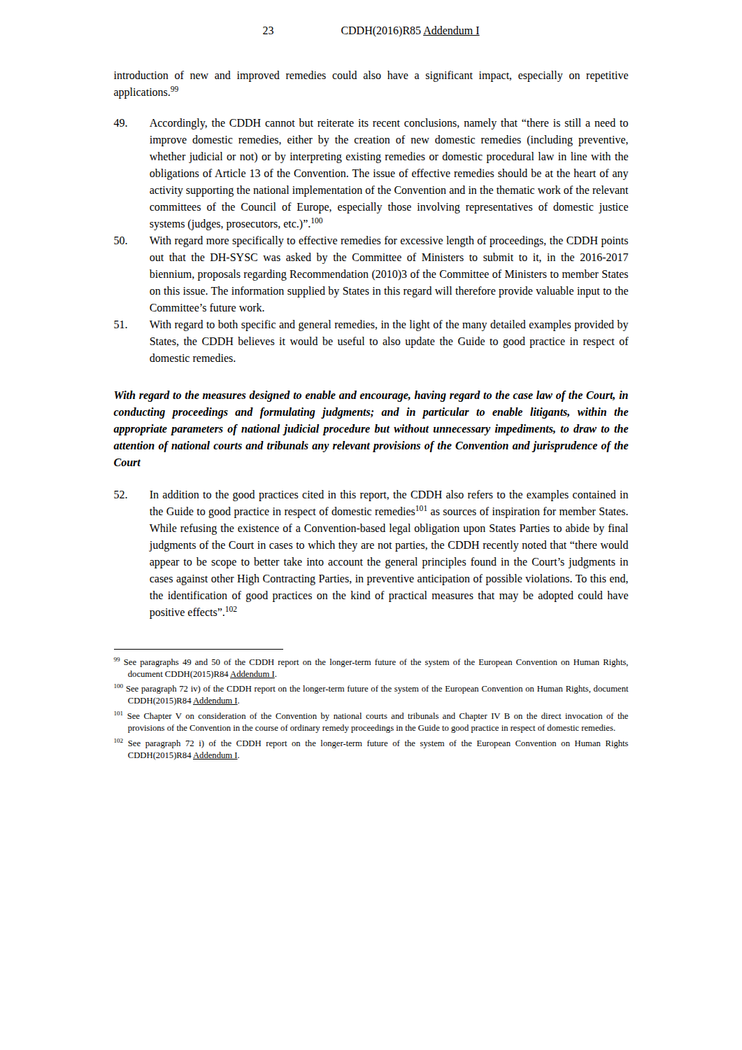23 CDDH(2016)R85 Addendum I
introduction of new and improved remedies could also have a significant impact, especially on repetitive applications.99
49.
Accordingly, the CDDH cannot but reiterate its recent conclusions, namely that “there is still a need to improve domestic remedies, either by the creation of new domestic remedies (including preventive, whether judicial or not) or by interpreting existing remedies or domestic procedural law in line with the obligations of Article 13 of the Convention. The issue of effective remedies should be at the heart of any activity supporting the national implementation of the Convention and in the thematic work of the relevant committees of the Council of Europe, especially those involving representatives of domestic justice systems (judges, prosecutors, etc.)”.100
50.
With regard more specifically to effective remedies for excessive length of proceedings, the CDDH points out that the DH-SYSC was asked by the Committee of Ministers to submit to it, in the 2016-2017 biennium, proposals regarding Recommendation (2010)3 of the Committee of Ministers to member States on this issue. The information supplied by States in this regard will therefore provide valuable input to the Committee’s future work.
51.
With regard to both specific and general remedies, in the light of the many detailed examples provided by States, the CDDH believes it would be useful to also update the Guide to good practice in respect of domestic remedies.
With regard to the measures designed to enable and encourage, having regard to the case law of the Court, in conducting proceedings and formulating judgments; and in particular to enable litigants, within the appropriate parameters of national judicial procedure but without unnecessary impediments, to draw to the attention of national courts and tribunals any relevant provisions of the Convention and jurisprudence of the Court
52.
In addition to the good practices cited in this report, the CDDH also refers to the examples contained in the Guide to good practice in respect of domestic remedies101 as sources of inspiration for member States. While refusing the existence of a Convention-based legal obligation upon States Parties to abide by final judgments of the Court in cases to which they are not parties, the CDDH recently noted that “there would appear to be scope to better take into account the general principles found in the Court’s judgments in cases against other High Contracting Parties, in preventive anticipation of possible violations. To this end, the identification of good practices on the kind of practical measures that may be adopted could have positive effects”.102
99 See paragraphs 49 and 50 of the CDDH report on the longer-term future of the system of the European Convention on Human Rights, document CDDH(2015)R84 Addendum I.
100 See paragraph 72 iv) of the CDDH report on the longer-term future of the system of the European Convention on Human Rights, document CDDH(2015)R84 Addendum I.
101 See Chapter V on consideration of the Convention by national courts and tribunals and Chapter IV B on the direct invocation of the provisions of the Convention in the course of ordinary remedy proceedings in the Guide to good practice in respect of domestic remedies.
102 See paragraph 72 i) of the CDDH report on the longer-term future of the system of the European Convention on Human Rights CDDH(2015)R84 Addendum I.